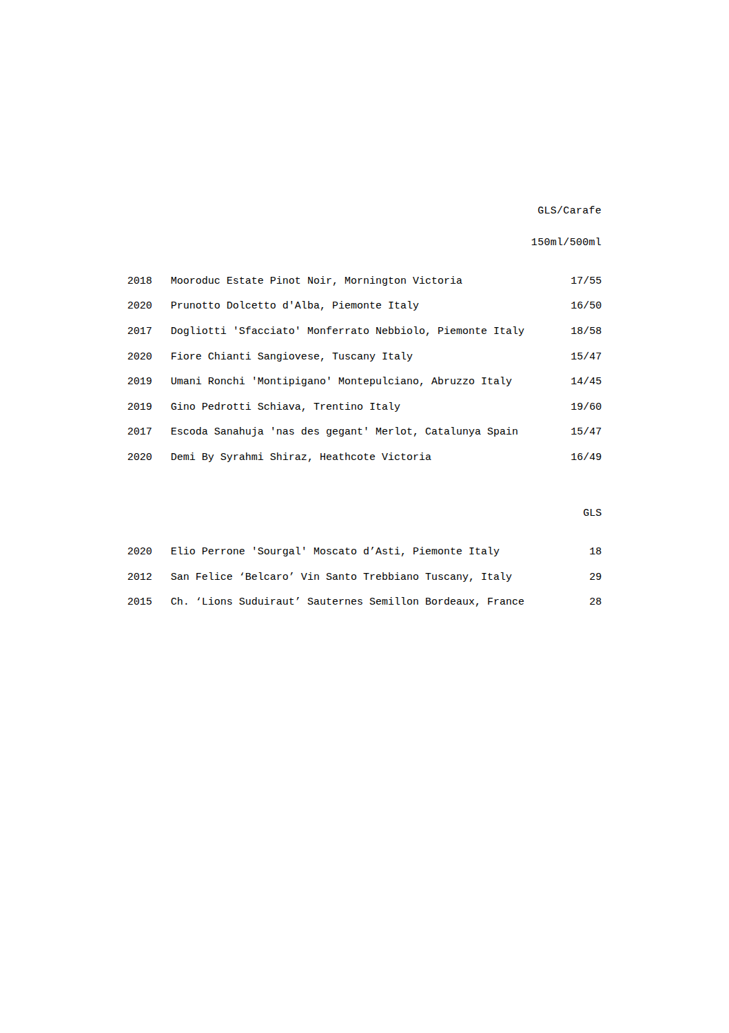GLS/Carafe
150ml/500ml
| 2018 | Mooroduc Estate Pinot Noir, Mornington Victoria | 17/55 |
| 2020 | Prunotto Dolcetto d'Alba, Piemonte Italy | 16/50 |
| 2017 | Dogliotti 'Sfacciato' Monferrato Nebbiolo, Piemonte Italy | 18/58 |
| 2020 | Fiore Chianti Sangiovese, Tuscany Italy | 15/47 |
| 2019 | Umani Ronchi 'Montipigano' Montepulciano, Abruzzo Italy | 14/45 |
| 2019 | Gino Pedrotti Schiava, Trentino Italy | 19/60 |
| 2017 | Escoda Sanahuja 'nas des gegant' Merlot, Catalunya Spain | 15/47 |
| 2020 | Demi By Syrahmi Shiraz, Heathcote Victoria | 16/49 |
GLS
| 2020 | Elio Perrone 'Sourgal' Moscato d’Asti, Piemonte Italy | 18 |
| 2012 | San Felice ‘Belcaro’ Vin Santo Trebbiano Tuscany, Italy | 29 |
| 2015 | Ch. ‘Lions Suduiraut’ Sauternes Semillon Bordeaux, France | 28 |